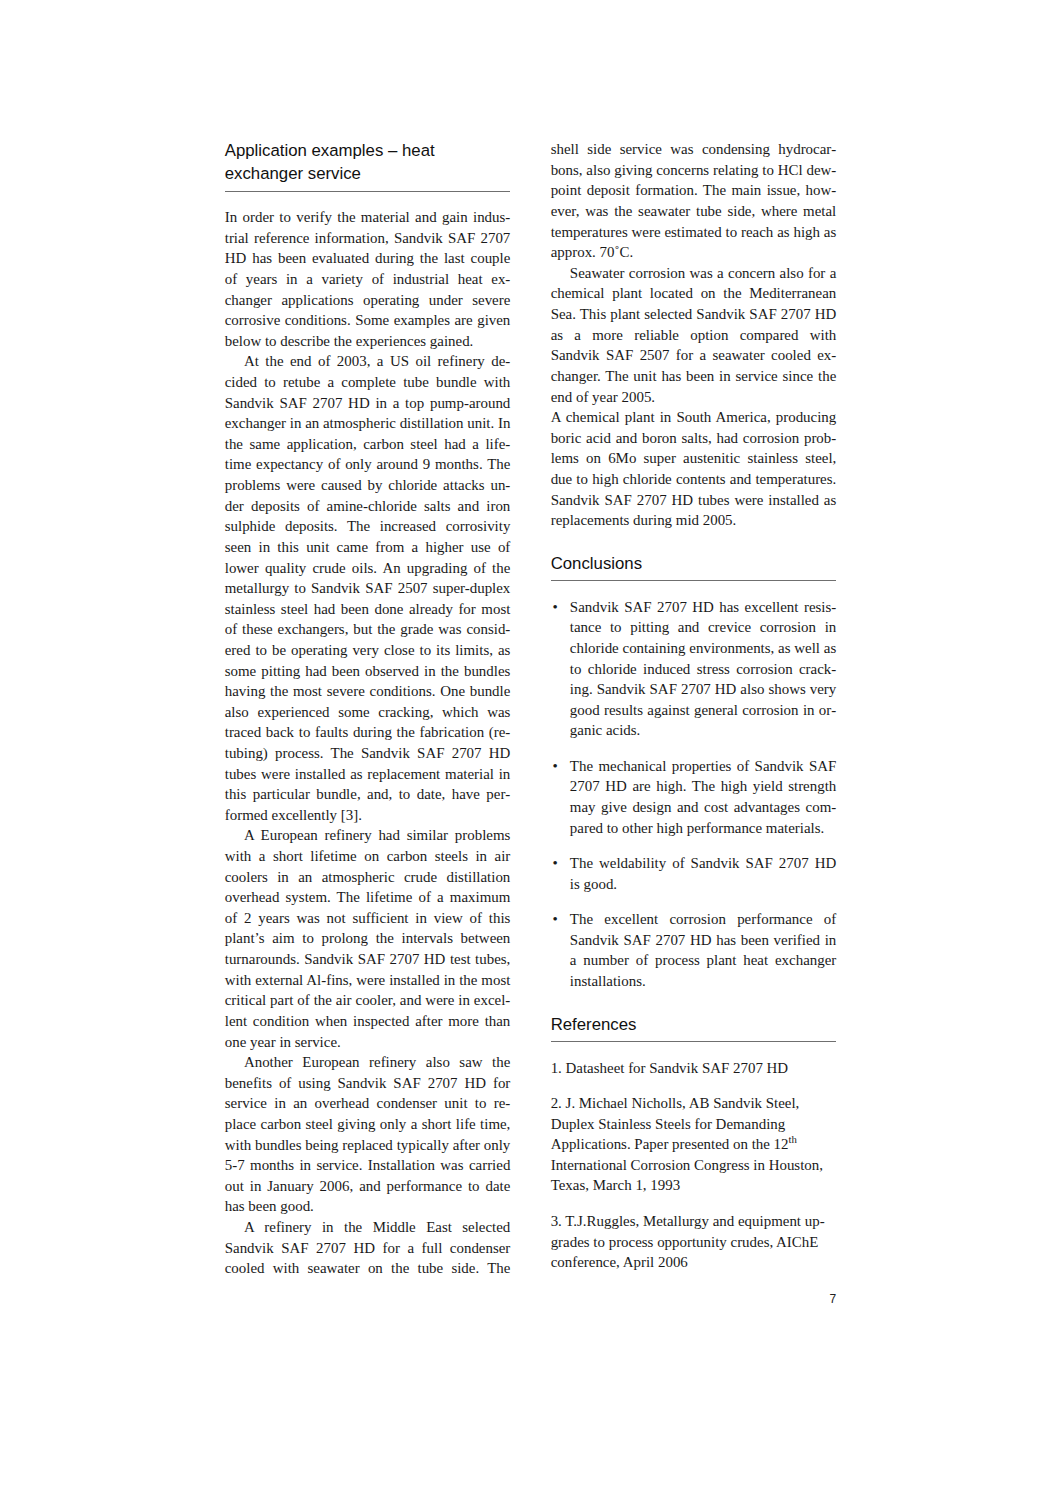Application examples – heat exchanger service
In order to verify the material and gain industrial reference information, Sandvik SAF 2707 HD has been evaluated during the last couple of years in a variety of industrial heat exchanger applications operating under severe corrosive conditions. Some examples are given below to describe the experiences gained.
At the end of 2003, a US oil refinery decided to retube a complete tube bundle with Sandvik SAF 2707 HD in a top pump-around exchanger in an atmospheric distillation unit. In the same application, carbon steel had a lifetime expectancy of only around 9 months. The problems were caused by chloride attacks under deposits of amine-chloride salts and iron sulphide deposits. The increased corrosivity seen in this unit came from a higher use of lower quality crude oils. An upgrading of the metallurgy to Sandvik SAF 2507 super-duplex stainless steel had been done already for most of these exchangers, but the grade was considered to be operating very close to its limits, as some pitting had been observed in the bundles having the most severe conditions. One bundle also experienced some cracking, which was traced back to faults during the fabrication (retubing) process. The Sandvik SAF 2707 HD tubes were installed as replacement material in this particular bundle, and, to date, have performed excellently [3].
A European refinery had similar problems with a short lifetime on carbon steels in air coolers in an atmospheric crude distillation overhead system. The lifetime of a maximum of 2 years was not sufficient in view of this plant’s aim to prolong the intervals between turnarounds. Sandvik SAF 2707 HD test tubes, with external Al-fins, were installed in the most critical part of the air cooler, and were in excellent condition when inspected after more than one year in service.
Another European refinery also saw the benefits of using Sandvik SAF 2707 HD for service in an overhead condenser unit to replace carbon steel giving only a short life time, with bundles being replaced typically after only 5-7 months in service. Installation was carried out in January 2006, and performance to date has been good.
A refinery in the Middle East selected Sandvik SAF 2707 HD for a full condenser cooled with seawater on the tube side. The shell side service was condensing hydrocarbons, also giving concerns relating to HCl dewpoint deposit formation. The main issue, however, was the seawater tube side, where metal temperatures were estimated to reach as high as approx. 70˚C.
Seawater corrosion was a concern also for a chemical plant located on the Mediterranean Sea. This plant selected Sandvik SAF 2707 HD as a more reliable option compared with Sandvik SAF 2507 for a seawater cooled exchanger. The unit has been in service since the end of year 2005.
A chemical plant in South America, producing boric acid and boron salts, had corrosion problems on 6Mo super austenitic stainless steel, due to high chloride contents and temperatures. Sandvik SAF 2707 HD tubes were installed as replacements during mid 2005.
Conclusions
Sandvik SAF 2707 HD has excellent resistance to pitting and crevice corrosion in chloride containing environments, as well as to chloride induced stress corrosion cracking. Sandvik SAF 2707 HD also shows very good results against general corrosion in organic acids.
The mechanical properties of Sandvik SAF 2707 HD are high. The high yield strength may give design and cost advantages compared to other high performance materials.
The weldability of Sandvik SAF 2707 HD is good.
The excellent corrosion performance of Sandvik SAF 2707 HD has been verified in a number of process plant heat exchanger installations.
References
1. Datasheet for Sandvik SAF 2707 HD
2. J. Michael Nicholls, AB Sandvik Steel, Duplex Stainless Steels for Demanding Applications. Paper presented on the 12th International Corrosion Congress in Houston, Texas, March 1, 1993
3. T.J.Ruggles, Metallurgy and equipment upgrades to process opportunity crudes, AIChE conference, April 2006
7